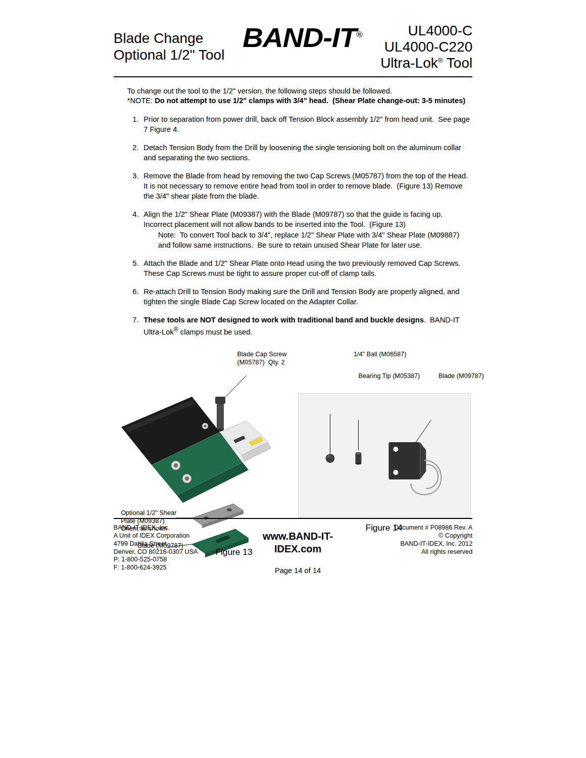Blade Change
Optional 1/2" Tool
BAND-IT®
UL4000-C
UL4000-C220
Ultra-Lok® Tool
To change out the tool to the 1/2" version, the following steps should be followed.
*NOTE: Do not attempt to use 1/2" clamps with 3/4" head. (Shear Plate change-out: 3-5 minutes)
Prior to separation from power drill, back off Tension Block assembly 1/2" from head unit. See page 7 Figure 4.
Detach Tension Body from the Drill by loosening the single tensioning bolt on the aluminum collar and separating the two sections.
Remove the Blade from head by removing the two Cap Screws (M05787) from the top of the Head. It is not necessary to remove entire head from tool in order to remove blade. (Figure 13) Remove the 3/4" shear plate from the blade.
Align the 1/2" Shear Plate (M09387) with the Blade (M09787) so that the guide is facing up. Incorrect placement will not allow bands to be inserted into the Tool. (Figure 13) Note: To convert Tool back to 3/4", replace 1/2" Shear Plate with 3/4" Shear Plate (M09887) and follow same instructions. Be sure to retain unused Shear Plate for later use.
Attach the Blade and 1/2" Shear Plate onto Head using the two previously removed Cap Screws. These Cap Screws must be tight to assure proper cut-off of clamp tails.
Re-attach Drill to Tension Body making sure the Drill and Tension Body are properly aligned, and tighten the single Blade Cap Screw located on the Adapter Collar.
These tools are NOT designed to work with traditional band and buckle designs. BAND-IT Ultra-Lok® clamps must be used.
Blade Cap Screw
(M05787) Qty. 2
1/4" Ball (M06587)
Bearing Tip (M05387)
Blade (M09787)
Optional 1/2" Shear
Plate (M09387)
Orient as shown
Blade (M09787)
Figure 13
Figure 14
BAND-IT-IDEX, Inc.
A Unit of IDEX Corporation
4799 Dahlia Street
Denver, CO 80216-0307 USA
P: 1-800-525-0758
F: 1-800-624-3925
www.BAND-IT-IDEX.com
Page 14 of 14
Document # P08986 Rev. A
© Copyright
BAND-IT-IDEX, Inc. 2012
All rights reserved